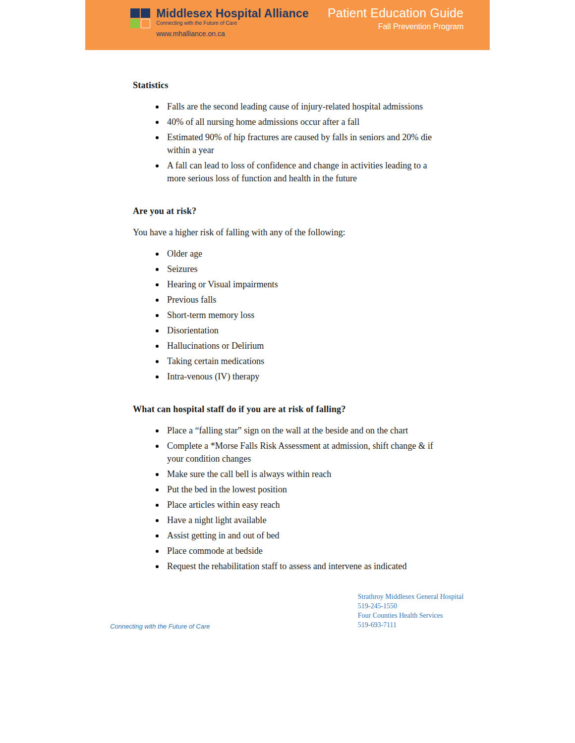Middlesex Hospital Alliance
Connecting with the Future of Care
www.mhalliance.on.ca
Patient Education Guide
Fall Prevention Program
Statistics
Falls are the second leading cause of injury-related hospital admissions
40% of all nursing home admissions occur after a fall
Estimated 90% of hip fractures are caused by falls in seniors and 20% die within a year
A fall can lead to loss of confidence and change in activities leading to a more serious loss of function and health in the future
Are you at risk?
You have a higher risk of falling with any of the following:
Older age
Seizures
Hearing or Visual impairments
Previous falls
Short-term memory loss
Disorientation
Hallucinations or Delirium
Taking certain medications
Intra-venous (IV) therapy
What can hospital staff do if you are at risk of falling?
Place a “falling star” sign on the wall at the beside and on the chart
Complete a *Morse Falls Risk Assessment at admission, shift change & if your condition changes
Make sure the call bell is always within reach
Put the bed in the lowest position
Place articles within easy reach
Have a night light available
Assist getting in and out of bed
Place commode at bedside
Request the rehabilitation staff to assess and intervene as indicated
Connecting with the Future of Care
Strathroy Middlesex General Hospital
519-245-1550
Four Counties Health Services
519-693-7111